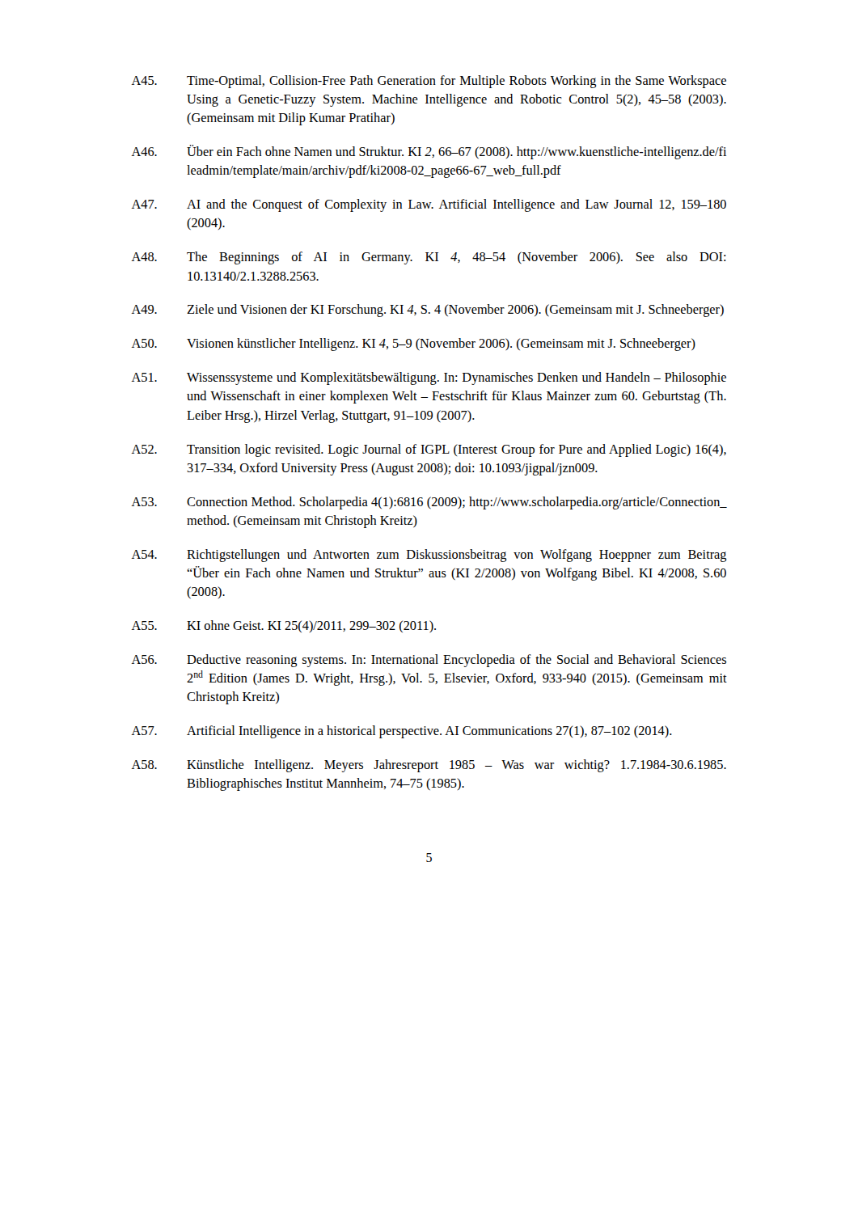A45. Time-Optimal, Collision-Free Path Generation for Multiple Robots Working in the Same Workspace Using a Genetic-Fuzzy System. Machine Intelligence and Robotic Control 5(2), 45–58 (2003). (Gemeinsam mit Dilip Kumar Pratihar)
A46. Über ein Fach ohne Namen und Struktur. KI 2, 66–67 (2008). http://www.kuenstliche-intelligenz.de/fileadmin/template/main/archiv/pdf/ki2008-02_page66-67_web_full.pdf
A47. AI and the Conquest of Complexity in Law. Artificial Intelligence and Law Journal 12, 159–180 (2004).
A48. The Beginnings of AI in Germany. KI 4, 48–54 (November 2006). See also DOI: 10.13140/2.1.3288.2563.
A49. Ziele und Visionen der KI Forschung. KI 4, S. 4 (November 2006). (Gemeinsam mit J. Schneeberger)
A50. Visionen künstlicher Intelligenz. KI 4, 5–9 (November 2006). (Gemeinsam mit J. Schneeberger)
A51. Wissenssysteme und Komplexitätsbewältigung. In: Dynamisches Denken und Handeln – Philosophie und Wissenschaft in einer komplexen Welt – Festschrift für Klaus Mainzer zum 60. Geburtstag (Th. Leiber Hrsg.), Hirzel Verlag, Stuttgart, 91–109 (2007).
A52. Transition logic revisited. Logic Journal of IGPL (Interest Group for Pure and Applied Logic) 16(4), 317–334, Oxford University Press (August 2008); doi: 10.1093/jigpal/jzn009.
A53. Connection Method. Scholarpedia 4(1):6816 (2009); http://www.scholarpedia.org/article/Connection_method. (Gemeinsam mit Christoph Kreitz)
A54. Richtigstellungen und Antworten zum Diskussionsbeitrag von Wolfgang Hoeppner zum Beitrag “Über ein Fach ohne Namen und Struktur” aus (KI 2/2008) von Wolfgang Bibel. KI 4/2008, S.60 (2008).
A55. KI ohne Geist. KI 25(4)/2011, 299–302 (2011).
A56. Deductive reasoning systems. In: International Encyclopedia of the Social and Behavioral Sciences 2nd Edition (James D. Wright, Hrsg.), Vol. 5, Elsevier, Oxford, 933-940 (2015). (Gemeinsam mit Christoph Kreitz)
A57. Artificial Intelligence in a historical perspective. AI Communications 27(1), 87–102 (2014).
A58. Künstliche Intelligenz. Meyers Jahresreport 1985 – Was war wichtig? 1.7.1984-30.6.1985. Bibliographisches Institut Mannheim, 74–75 (1985).
5